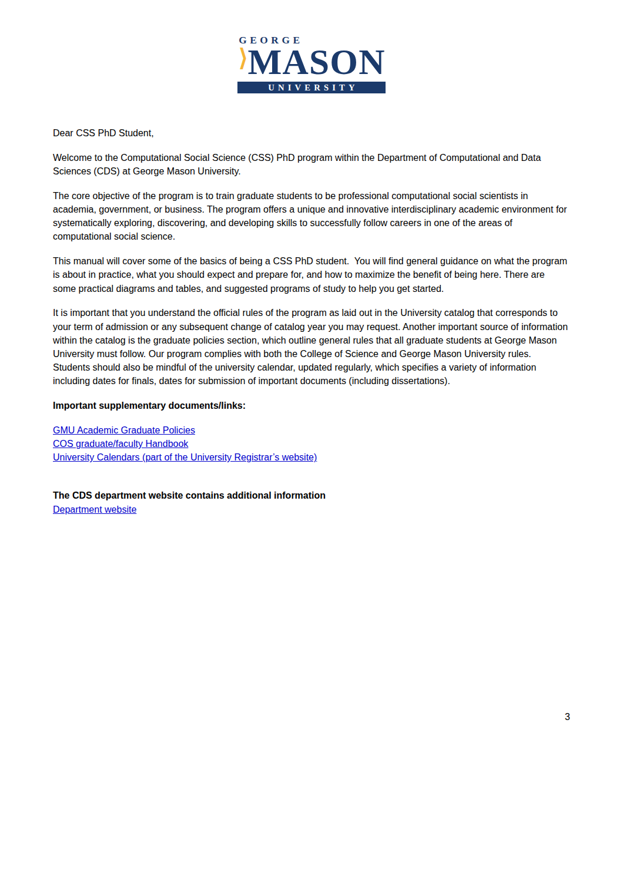GEORGE ⟩MASON UNIVERSITY
Dear CSS PhD Student,
Welcome to the Computational Social Science (CSS) PhD program within the Department of Computational and Data Sciences (CDS) at George Mason University.
The core objective of the program is to train graduate students to be professional computational social scientists in academia, government, or business. The program offers a unique and innovative interdisciplinary academic environment for systematically exploring, discovering, and developing skills to successfully follow careers in one of the areas of computational social science.
This manual will cover some of the basics of being a CSS PhD student. You will find general guidance on what the program is about in practice, what you should expect and prepare for, and how to maximize the benefit of being here. There are some practical diagrams and tables, and suggested programs of study to help you get started.
It is important that you understand the official rules of the program as laid out in the University catalog that corresponds to your term of admission or any subsequent change of catalog year you may request. Another important source of information within the catalog is the graduate policies section, which outline general rules that all graduate students at George Mason University must follow. Our program complies with both the College of Science and George Mason University rules. Students should also be mindful of the university calendar, updated regularly, which specifies a variety of information including dates for finals, dates for submission of important documents (including dissertations).
Important supplementary documents/links:
GMU Academic Graduate Policies
COS graduate/faculty Handbook
University Calendars (part of the University Registrar’s website)
The CDS department website contains additional information
Department website
3